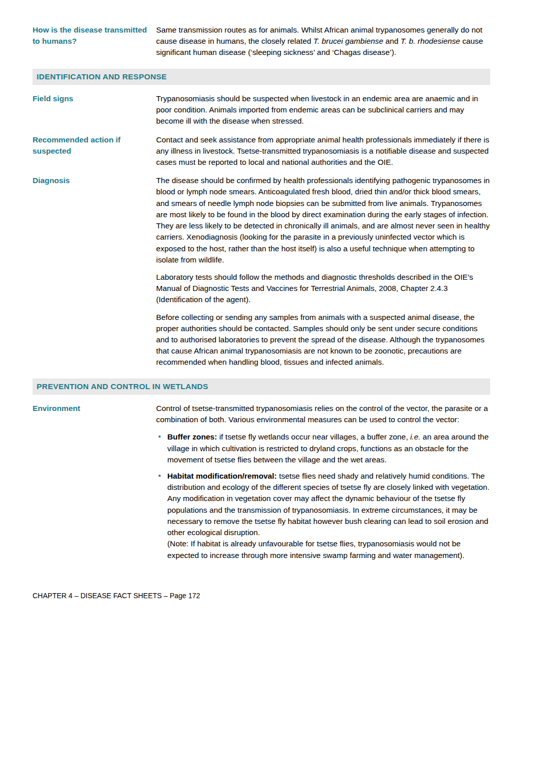| How is the disease transmitted to humans? | Same transmission routes as for animals. Whilst African animal trypanosomes generally do not cause disease in humans, the closely related T. brucei gambiense and T. b. rhodesiense cause significant human disease (‘sleeping sickness’ and ‘Chagas disease’). |
IDENTIFICATION AND RESPONSE
| Field signs | Trypanosomiasis should be suspected when livestock in an endemic area are anaemic and in poor condition. Animals imported from endemic areas can be subclinical carriers and may become ill with the disease when stressed. |
| Recommended action if suspected | Contact and seek assistance from appropriate animal health professionals immediately if there is any illness in livestock. Tsetse-transmitted trypanosomiasis is a notifiable disease and suspected cases must be reported to local and national authorities and the OIE. |
| Diagnosis | The disease should be confirmed by health professionals identifying pathogenic trypanosomes in blood or lymph node smears. Anticoagulated fresh blood, dried thin and/or thick blood smears, and smears of needle lymph node biopsies can be submitted from live animals. Trypanosomes are most likely to be found in the blood by direct examination during the early stages of infection. They are less likely to be detected in chronically ill animals, and are almost never seen in healthy carriers. Xenodiagnosis (looking for the parasite in a previously uninfected vector which is exposed to the host, rather than the host itself) is also a useful technique when attempting to isolate from wildlife. Laboratory tests should follow the methods and diagnostic thresholds described in the OIE’s Manual of Diagnostic Tests and Vaccines for Terrestrial Animals, 2008, Chapter 2.4.3 (Identification of the agent). Before collecting or sending any samples from animals with a suspected animal disease, the proper authorities should be contacted. Samples should only be sent under secure conditions and to authorised laboratories to prevent the spread of the disease. Although the trypanosomes that cause African animal trypanosomiasis are not known to be zoonotic, precautions are recommended when handling blood, tissues and infected animals. |
PREVENTION AND CONTROL IN WETLANDS
| Environment | Control of tsetse-transmitted trypanosomiasis relies on the control of the vector, the parasite or a combination of both. Various environmental measures can be used to control the vector: Buffer zones: if tsetse fly wetlands occur near villages, a buffer zone, i.e. an area around the village in which cultivation is restricted to dryland crops, functions as an obstacle for the movement of tsetse flies between the village and the wet areas. Habitat modification/removal: tsetse flies need shady and relatively humid conditions. The distribution and ecology of the different species of tsetse fly are closely linked with vegetation. Any modification in vegetation cover may affect the dynamic behaviour of the tsetse fly populations and the transmission of trypanosomiasis. In extreme circumstances, it may be necessary to remove the tsetse fly habitat however bush clearing can lead to soil erosion and other ecological disruption. (Note: If habitat is already unfavourable for tsetse flies, trypanosomiasis would not be expected to increase through more intensive swamp farming and water management). |
CHAPTER 4 – DISEASE FACT SHEETS – Page 172